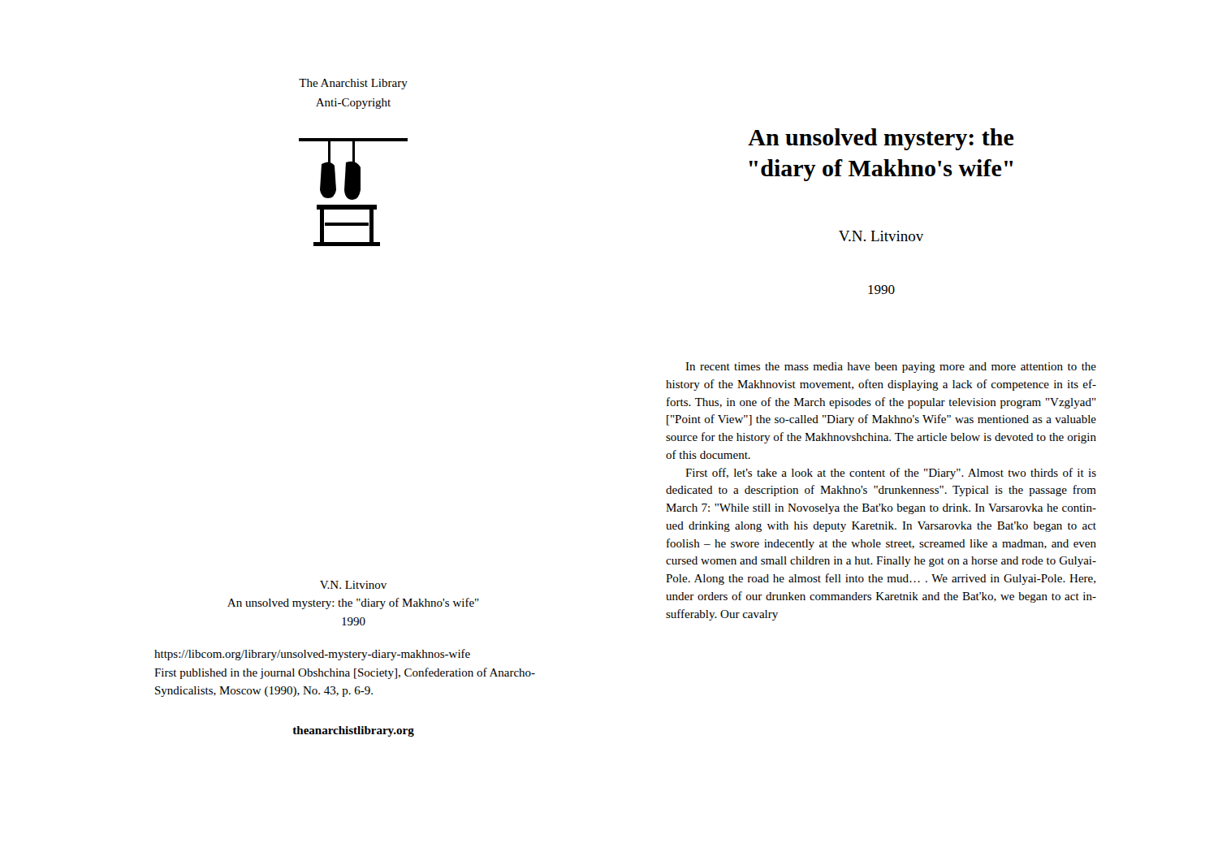The Anarchist Library Anti-Copyright
Logo: figure hanging from a gallows above a stool
V.N. Litvinov An unsolved mystery: the "diary of Makhno's wife" 1990 https://libcom.org/library/unsolved-mystery-diary-makhnos-wife First published in the journal Obshchina [Society], Confederation of Anarcho-Syndicalists, Moscow (1990), No. 43, p. 6-9. theanarchistlibrary.org
An unsolved mystery: the
"diary of Makhno's wife"
V.N. Litvinov
1990
In recent times the mass media have been paying more and more attention to the history of the Makhnovist movement, often displaying a lack of competence in its efforts. Thus, in one of the March episodes of the popular television program "Vzglyad" ["Point of View"] the so-called "Diary of Makhno's Wife" was mentioned as a valuable source for the history of the Makhnovshchina. The article below is devoted to the origin of this document.
First off, let's take a look at the content of the "Diary". Almost two thirds of it is dedicated to a description of Makhno's "drunkenness". Typical is the passage from March 7: "While still in Novoselya the Bat'ko began to drink. In Varsarovka he continued drinking along with his deputy Karetnik. In Varsarovka the Bat'ko began to act foolish – he swore indecently at the whole street, screamed like a madman, and even cursed women and small children in a hut. Finally he got on a horse and rode to Gulyai-Pole. Along the road he almost fell into the mud… . We arrived in Gulyai-Pole. Here, under orders of our drunken commanders Karetnik and the Bat'ko, we began to act insufferably. Our cavalry